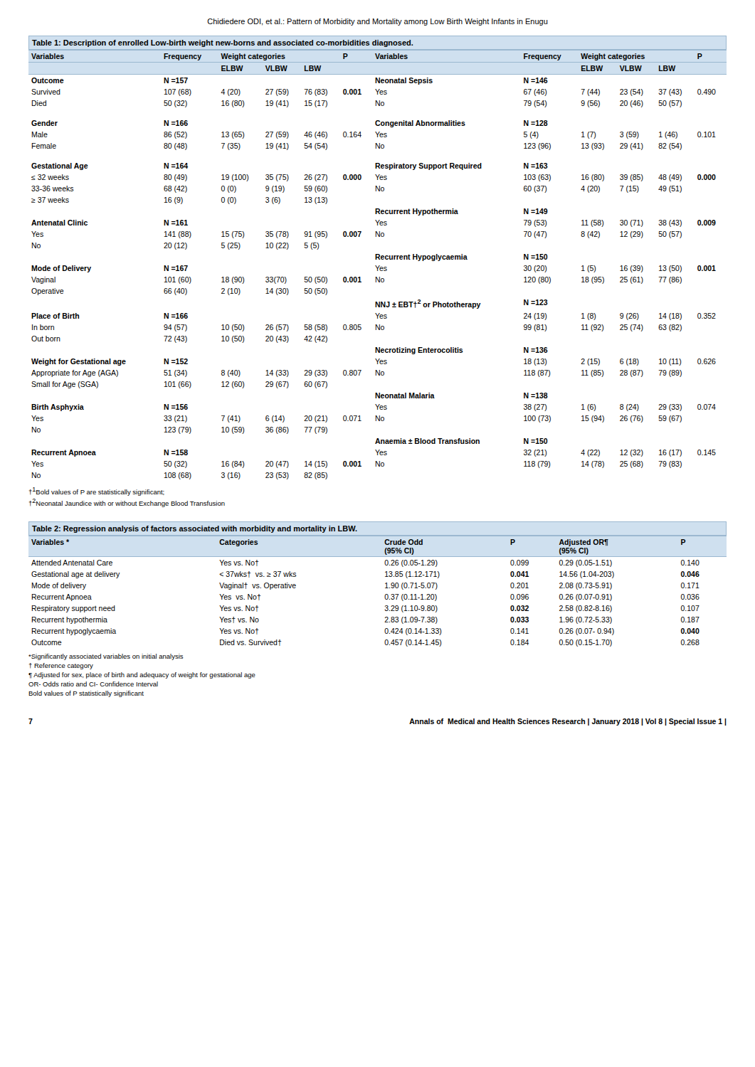Chidiedere ODI, et al.: Pattern of Morbidity and Mortality among Low Birth Weight Infants in Enugu
Table 1: Description of enrolled Low-birth weight new-borns and associated co-morbidities diagnosed.
| Variables | Frequency | Weight categories | P | Variables | Frequency | Weight categories | P |
| --- | --- | --- | --- | --- | --- | --- | --- |
| | | ELBW | VLBW | LBW | | | | ELBW | VLBW | LBW | |
| Outcome | N =157 | | | | | Neonatal Sepsis | N =146 | | | | |
| Survived | 107 (68) | 4 (20) | 27 (59) | 76 (83) | 0.001 | Yes | 67 (46) | 7 (44) | 23 (54) | 37 (43) | 0.490 |
| Died | 50 (32) | 16 (80) | 19 (41) | 15 (17) | | No | 79 (54) | 9 (56) | 20 (46) | 50 (57) | |
| Gender | N =166 | | | | | Congenital Abnormalities | N =128 | | | | |
| Male | 86 (52) | 13 (65) | 27 (59) | 46 (46) | 0.164 | Yes | 5 (4) | 1 (7) | 3 (59) | 1 (46) | 0.101 |
| Female | 80 (48) | 7 (35) | 19 (41) | 54 (54) | | No | 123 (96) | 13 (93) | 29 (41) | 82 (54) | |
| Gestational Age | N =164 | | | | | Respiratory Support Required | N =163 | | | | |
| ≤ 32 weeks | 80 (49) | 19 (100) | 35 (75) | 26 (27) | 0.000 | Yes | 103 (63) | 16 (80) | 39 (85) | 48 (49) | 0.000 |
| 33-36 weeks | 68 (42) | 0 (0) | 9 (19) | 59 (60) | | No | 60 (37) | 4 (20) | 7 (15) | 49 (51) | |
| ≥ 37 weeks | 16 (9) | 0 (0) | 3 (6) | 13 (13) | | | | | | | |
| | | | | | | Recurrent Hypothermia | N =149 | | | | |
| Antenatal Clinic | N =161 | | | | | Yes | 79 (53) | 11 (58) | 30 (71) | 38 (43) | 0.009 |
| Yes | 141 (88) | 15 (75) | 35 (78) | 91 (95) | 0.007 | No | 70 (47) | 8 (42) | 12 (29) | 50 (57) | |
| No | 20 (12) | 5 (25) | 10 (22) | 5 (5) | | | | | | | |
| | | | | | | Recurrent Hypoglycaemia | N =150 | | | | |
| Mode of Delivery | N =167 | | | | | Yes | 30 (20) | 1 (5) | 16 (39) | 13 (50) | 0.001 |
| Vaginal | 101 (60) | 18 (90) | 33(70) | 50 (50) | 0.001 | No | 120 (80) | 18 (95) | 25 (61) | 77 (86) | |
| Operative | 66 (40) | 2 (10) | 14 (30) | 50 (50) | | | | | | | |
| | | | | | | NNJ ± EBT† 2 or Phototherapy | N =123 | | | | |
| Place of Birth | N =166 | | | | | Yes | 24 (19) | 1 (8) | 9 (26) | 14 (18) | 0.352 |
| In born | 94 (57) | 10 (50) | 26 (57) | 58 (58) | 0.805 | No | 99 (81) | 11 (92) | 25 (74) | 63 (82) | |
| Out born | 72 (43) | 10 (50) | 20 (43) | 42 (42) | | | | | | | |
| | | | | | | Necrotizing Enterocolitis | N =136 | | | | |
| Weight for Gestational age | N =152 | | | | | Yes | 18 (13) | 2 (15) | 6 (18) | 10 (11) | 0.626 |
| Appropriate for Age (AGA) | 51 (34) | 8 (40) | 14 (33) | 29 (33) | 0.807 | No | 118 (87) | 11 (85) | 28 (87) | 79 (89) | |
| Small for Age (SGA) | 101 (66) | 12 (60) | 29 (67) | 60 (67) | | | | | | | |
| | | | | | | Neonatal Malaria | N =138 | | | | |
| Birth Asphyxia | N =156 | | | | | Yes | 38 (27) | 1 (6) | 8 (24) | 29 (33) | 0.074 |
| Yes | 33 (21) | 7 (41) | 6 (14) | 20 (21) | 0.071 | No | 100 (73) | 15 (94) | 26 (76) | 59 (67) | |
| No | 123 (79) | 10 (59) | 36 (86) | 77 (79) | | | | | | | |
| | | | | | | Anaemia ± Blood Transfusion | N =150 | | | | |
| Recurrent Apnoea | N =158 | | | | | Yes | 32 (21) | 4 (22) | 12 (32) | 16 (17) | 0.145 |
| Yes | 50 (32) | 16 (84) | 20 (47) | 14 (15) | 0.001 | No | 118 (79) | 14 (78) | 25 (68) | 79 (83) | |
| No | 108 (68) | 3 (16) | 23 (53) | 82 (85) | | | | | | | |
†1 Bold values of P are statistically significant;
†2 Neonatal Jaundice with or without Exchange Blood Transfusion
Table 2: Regression analysis of factors associated with morbidity and mortality in LBW.
| Variables * | Categories | Crude Odd (95% CI) | P | Adjusted OR¶ (95% CI) | P |
| --- | --- | --- | --- | --- | --- |
| Attended Antenatal Care | Yes vs. No† | 0.26 (0.05-1.29) | 0.099 | 0.29 (0.05-1.51) | 0.140 |
| Gestational age at delivery | < 37wks† vs. ≥ 37 wks | 13.85 (1.12-171) | 0.041 | 14.56 (1.04-203) | 0.046 |
| Mode of delivery | Vaginal† vs. Operative | 1.90 (0.71-5.07) | 0.201 | 2.08 (0.73-5.91) | 0.171 |
| Recurrent Apnoea | Yes vs. No† | 0.37 (0.11-1.20) | 0.096 | 0.26 (0.07-0.91) | 0.036 |
| Respiratory support need | Yes vs. No† | 3.29 (1.10-9.80) | 0.032 | 2.58 (0.82-8.16) | 0.107 |
| Recurrent hypothermia | Yes† vs. No | 2.83 (1.09-7.38) | 0.033 | 1.96 (0.72-5.33) | 0.187 |
| Recurrent hypoglycaemia | Yes vs. No† | 0.424 (0.14-1.33) | 0.141 | 0.26 (0.07- 0.94) | 0.040 |
| Outcome | Died vs. Survived† | 0.457 (0.14-1.45) | 0.184 | 0.50 (0.15-1.70) | 0.268 |
*Significantly associated variables on initial analysis
† Reference category
¶ Adjusted for sex, place of birth and adequacy of weight for gestational age
OR- Odds ratio and CI- Confidence Interval
Bold values of P statistically significant
7 Annals of Medical and Health Sciences Research | January 2018 | Vol 8 | Special Issue 1 |